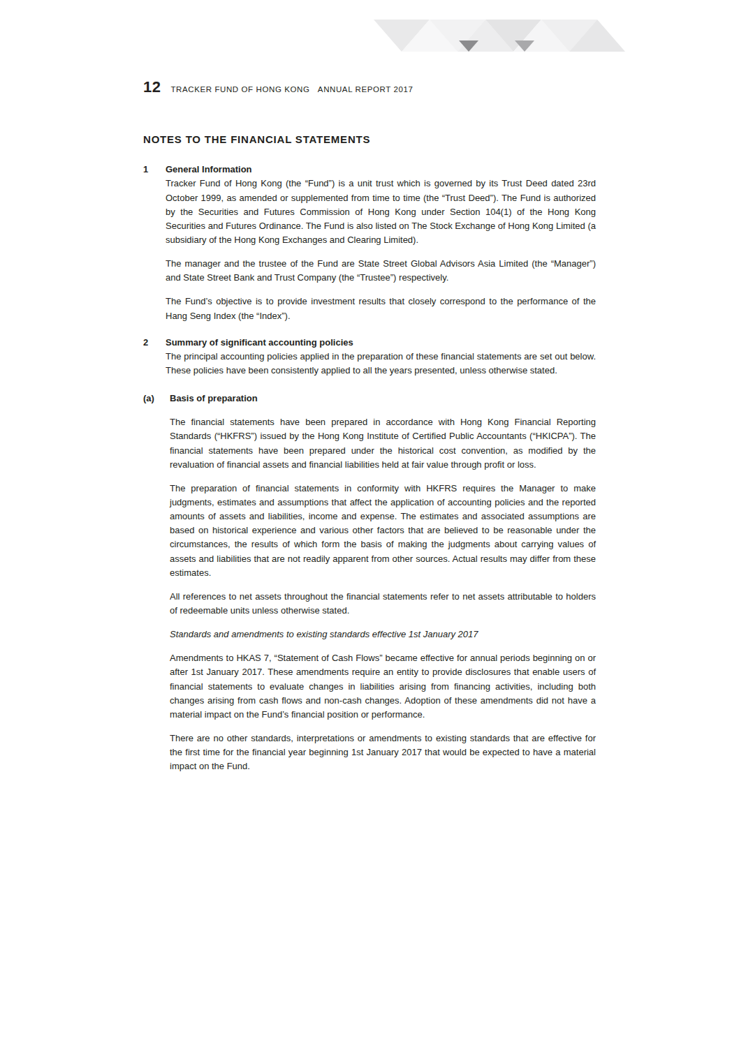12 Tracker Fund of Hong Kong Annual Report 2017
Notes to the Financial Statements
1
General Information
Tracker Fund of Hong Kong (the “Fund”) is a unit trust which is governed by its Trust Deed dated 23rd October 1999, as amended or supplemented from time to time (the “Trust Deed”). The Fund is authorized by the Securities and Futures Commission of Hong Kong under Section 104(1) of the Hong Kong Securities and Futures Ordinance. The Fund is also listed on The Stock Exchange of Hong Kong Limited (a subsidiary of the Hong Kong Exchanges and Clearing Limited).
The manager and the trustee of the Fund are State Street Global Advisors Asia Limited (the “Manager”) and State Street Bank and Trust Company (the “Trustee”) respectively.
The Fund’s objective is to provide investment results that closely correspond to the performance of the Hang Seng Index (the “Index”).
2
Summary of significant accounting policies
The principal accounting policies applied in the preparation of these financial statements are set out below. These policies have been consistently applied to all the years presented, unless otherwise stated.
(a)
Basis of preparation
The financial statements have been prepared in accordance with Hong Kong Financial Reporting Standards (“HKFRS”) issued by the Hong Kong Institute of Certified Public Accountants (“HKICPA”). The financial statements have been prepared under the historical cost convention, as modified by the revaluation of financial assets and financial liabilities held at fair value through profit or loss.
The preparation of financial statements in conformity with HKFRS requires the Manager to make judgments, estimates and assumptions that affect the application of accounting policies and the reported amounts of assets and liabilities, income and expense. The estimates and associated assumptions are based on historical experience and various other factors that are believed to be reasonable under the circumstances, the results of which form the basis of making the judgments about carrying values of assets and liabilities that are not readily apparent from other sources. Actual results may differ from these estimates.
All references to net assets throughout the financial statements refer to net assets attributable to holders of redeemable units unless otherwise stated.
Standards and amendments to existing standards effective 1st January 2017
Amendments to HKAS 7, “Statement of Cash Flows” became effective for annual periods beginning on or after 1st January 2017. These amendments require an entity to provide disclosures that enable users of financial statements to evaluate changes in liabilities arising from financing activities, including both changes arising from cash flows and non-cash changes. Adoption of these amendments did not have a material impact on the Fund’s financial position or performance.
There are no other standards, interpretations or amendments to existing standards that are effective for the first time for the financial year beginning 1st January 2017 that would be expected to have a material impact on the Fund.